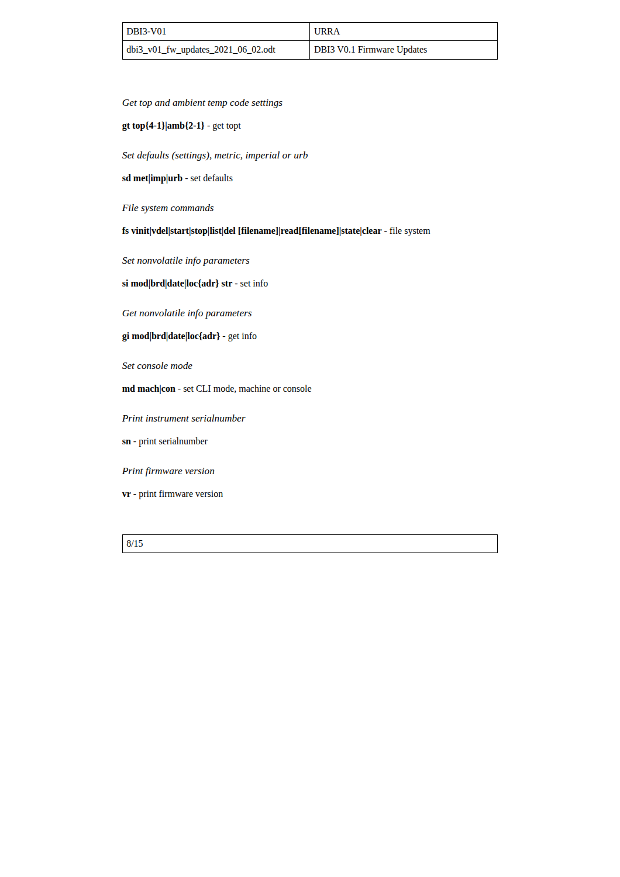| DBI3-V01 | URRA |
| dbi3_v01_fw_updates_2021_06_02.odt | DBI3 V0.1 Firmware Updates |
Get top and ambient temp code settings
gt top{4-1}|amb{2-1} - get topt
Set defaults (settings), metric, imperial or urb
sd met|imp|urb - set defaults
File system commands
fs vinit|vdel|start|stop|list|del [filename]|read[filename]|state|clear - file system
Set nonvolatile info parameters
si mod|brd|date|loc{adr} str - set info
Get nonvolatile info parameters
gi mod|brd|date|loc{adr} - get info
Set console mode
md mach|con - set CLI mode, machine or console
Print instrument serialnumber
sn - print serialnumber
Print firmware version
vr - print firmware version
| 8/15 |